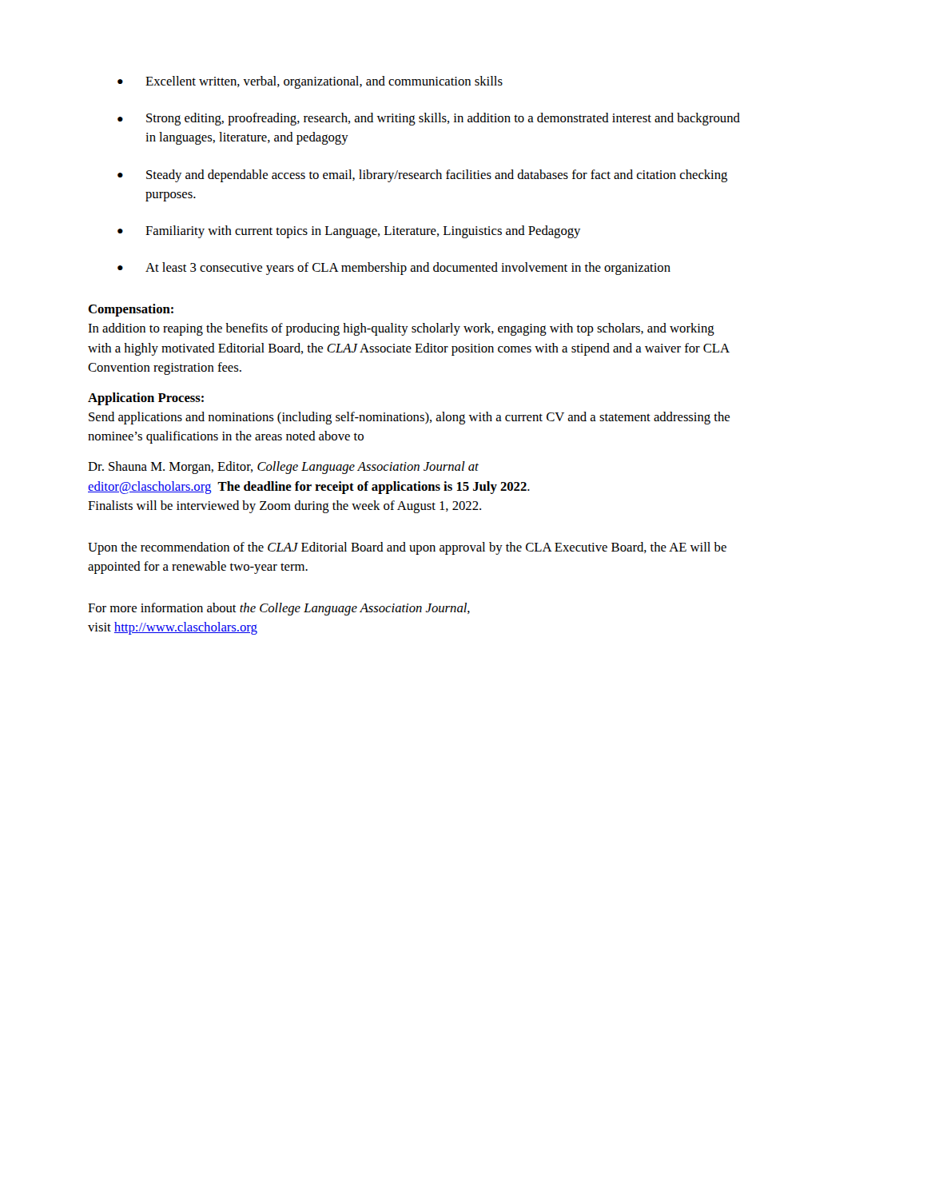Excellent written, verbal, organizational, and communication skills
Strong editing, proofreading, research, and writing skills, in addition to a demonstrated interest and background in languages, literature, and pedagogy
Steady and dependable access to email, library/research facilities and databases for fact and citation checking purposes.
Familiarity with current topics in Language, Literature, Linguistics and Pedagogy
At least 3 consecutive years of CLA membership and documented involvement in the organization
Compensation:
In addition to reaping the benefits of producing high-quality scholarly work, engaging with top scholars, and working with a highly motivated Editorial Board, the CLAJ Associate Editor position comes with a stipend and a waiver for CLA Convention registration fees.
Application Process:
Send applications and nominations (including self-nominations), along with a current CV and a statement addressing the nominee’s qualifications in the areas noted above to
Dr. Shauna M. Morgan, Editor, College Language Association Journal at
editor@clascholars.org The deadline for receipt of applications is 15 July 2022.
Finalists will be interviewed by Zoom during the week of August 1, 2022.
Upon the recommendation of the CLAJ Editorial Board and upon approval by the CLA Executive Board, the AE will be appointed for a renewable two-year term.
For more information about the College Language Association Journal,
visit http://www.clascholars.org